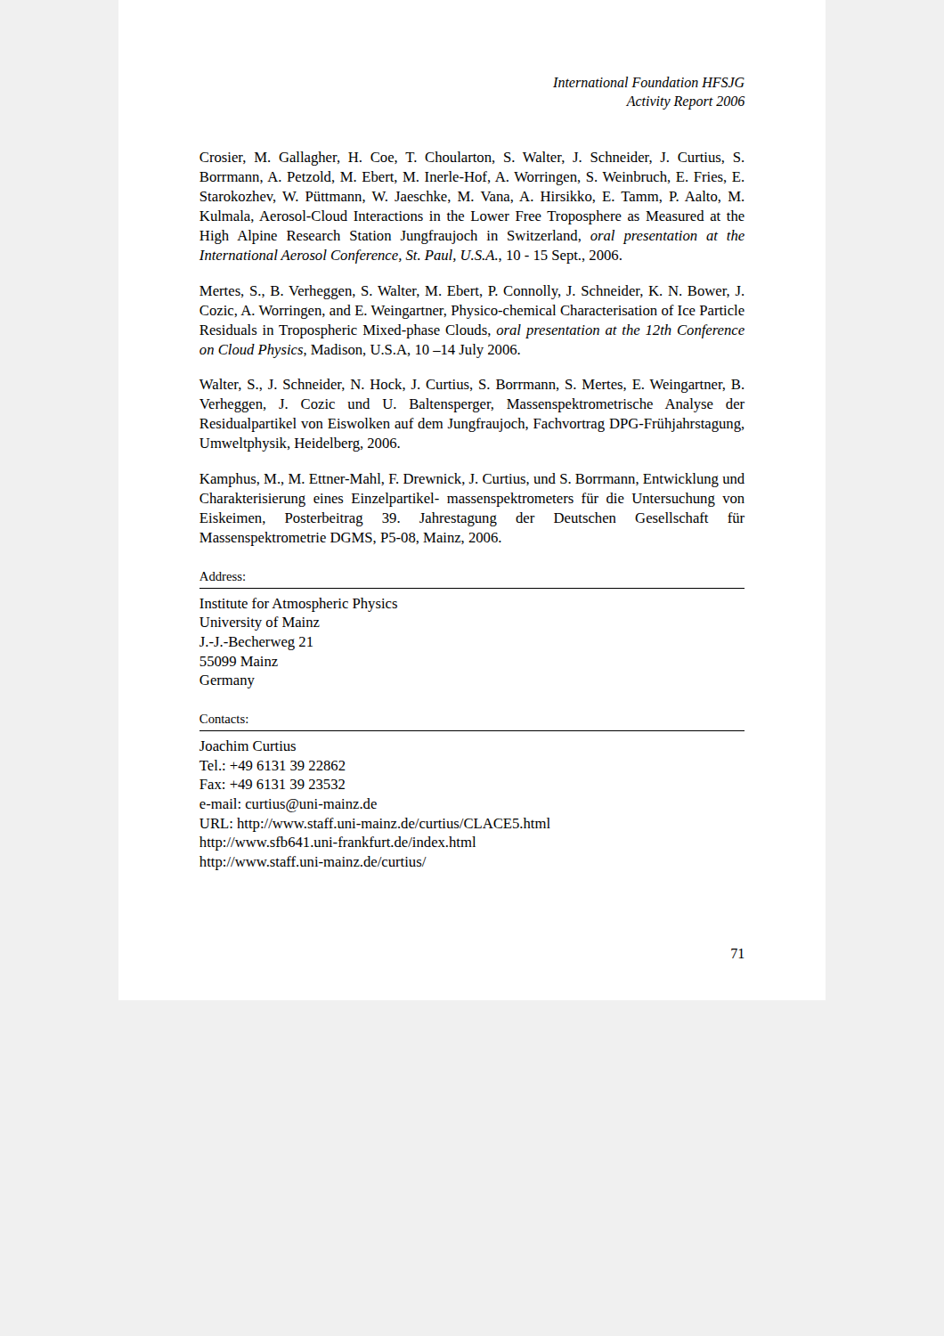International Foundation HFSJG
Activity Report 2006
Crosier, M. Gallagher, H. Coe, T. Choularton, S. Walter, J. Schneider, J. Curtius, S. Borrmann, A. Petzold, M. Ebert, M. Inerle-Hof, A. Worringen, S. Weinbruch, E. Fries, E. Starokozhev, W. Püttmann, W. Jaeschke, M. Vana, A. Hirsikko, E. Tamm, P. Aalto, M. Kulmala, Aerosol-Cloud Interactions in the Lower Free Troposphere as Measured at the High Alpine Research Station Jungfraujoch in Switzerland, oral presentation at the International Aerosol Conference, St. Paul, U.S.A., 10 - 15 Sept., 2006.
Mertes, S., B. Verheggen, S. Walter, M. Ebert, P. Connolly, J. Schneider, K. N. Bower, J. Cozic, A. Worringen, and E. Weingartner, Physico-chemical Characterisation of Ice Particle Residuals in Tropospheric Mixed-phase Clouds, oral presentation at the 12th Conference on Cloud Physics, Madison, U.S.A, 10 –14 July 2006.
Walter, S., J. Schneider, N. Hock, J. Curtius, S. Borrmann, S. Mertes, E. Weingartner, B. Verheggen, J. Cozic und U. Baltensperger, Massenspektrometrische Analyse der Residualpartikel von Eiswolken auf dem Jungfraujoch, Fachvortrag DPG-Frühjahrstagung, Umweltphysik, Heidelberg, 2006.
Kamphus, M., M. Ettner-Mahl, F. Drewnick, J. Curtius, und S. Borrmann, Entwicklung und Charakterisierung eines Einzelpartikel- massenspektrometers für die Untersuchung von Eiskeimen, Posterbeitrag 39. Jahrestagung der Deutschen Gesellschaft für Massenspektrometrie DGMS, P5-08, Mainz, 2006.
Address:
Institute for Atmospheric Physics
University of Mainz
J.-J.-Becherweg 21
55099 Mainz
Germany
Contacts:
Joachim Curtius
Tel.: +49 6131 39 22862
Fax: +49 6131 39 23532
e-mail: curtius@uni-mainz.de
URL: http://www.staff.uni-mainz.de/curtius/CLACE5.html
http://www.sfb641.uni-frankfurt.de/index.html
http://www.staff.uni-mainz.de/curtius/
71